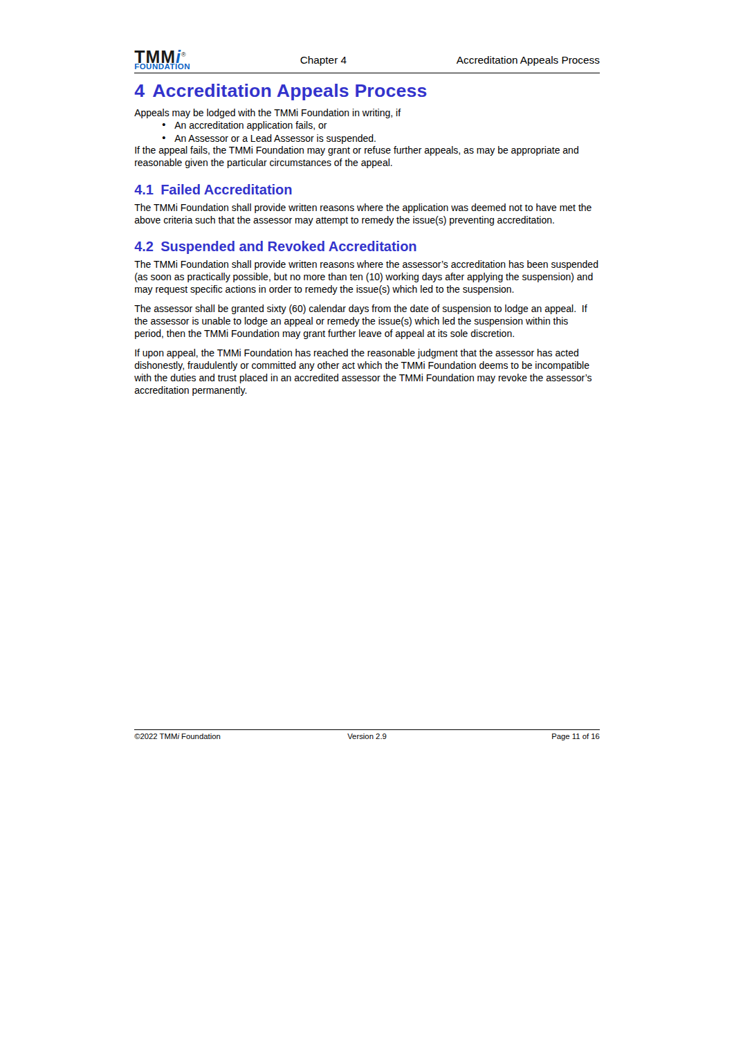TMMi® FOUNDATION
Chapter 4
Accreditation Appeals Process
4 Accreditation Appeals Process
Appeals may be lodged with the TMMi Foundation in writing, if
An accreditation application fails, or
An Assessor or a Lead Assessor is suspended.
If the appeal fails, the TMMi Foundation may grant or refuse further appeals, as may be appropriate and reasonable given the particular circumstances of the appeal.
4.1 Failed Accreditation
The TMMi Foundation shall provide written reasons where the application was deemed not to have met the above criteria such that the assessor may attempt to remedy the issue(s) preventing accreditation.
4.2 Suspended and Revoked Accreditation
The TMMi Foundation shall provide written reasons where the assessor’s accreditation has been suspended (as soon as practically possible, but no more than ten (10) working days after applying the suspension) and may request specific actions in order to remedy the issue(s) which led to the suspension.
The assessor shall be granted sixty (60) calendar days from the date of suspension to lodge an appeal. If the assessor is unable to lodge an appeal or remedy the issue(s) which led the suspension within this period, then the TMMi Foundation may grant further leave of appeal at its sole discretion.
If upon appeal, the TMMi Foundation has reached the reasonable judgment that the assessor has acted dishonestly, fraudulently or committed any other act which the TMMi Foundation deems to be incompatible with the duties and trust placed in an accredited assessor the TMMi Foundation may revoke the assessor’s accreditation permanently.
©2022 TMMi Foundation
Version 2.9
Page 11 of 16